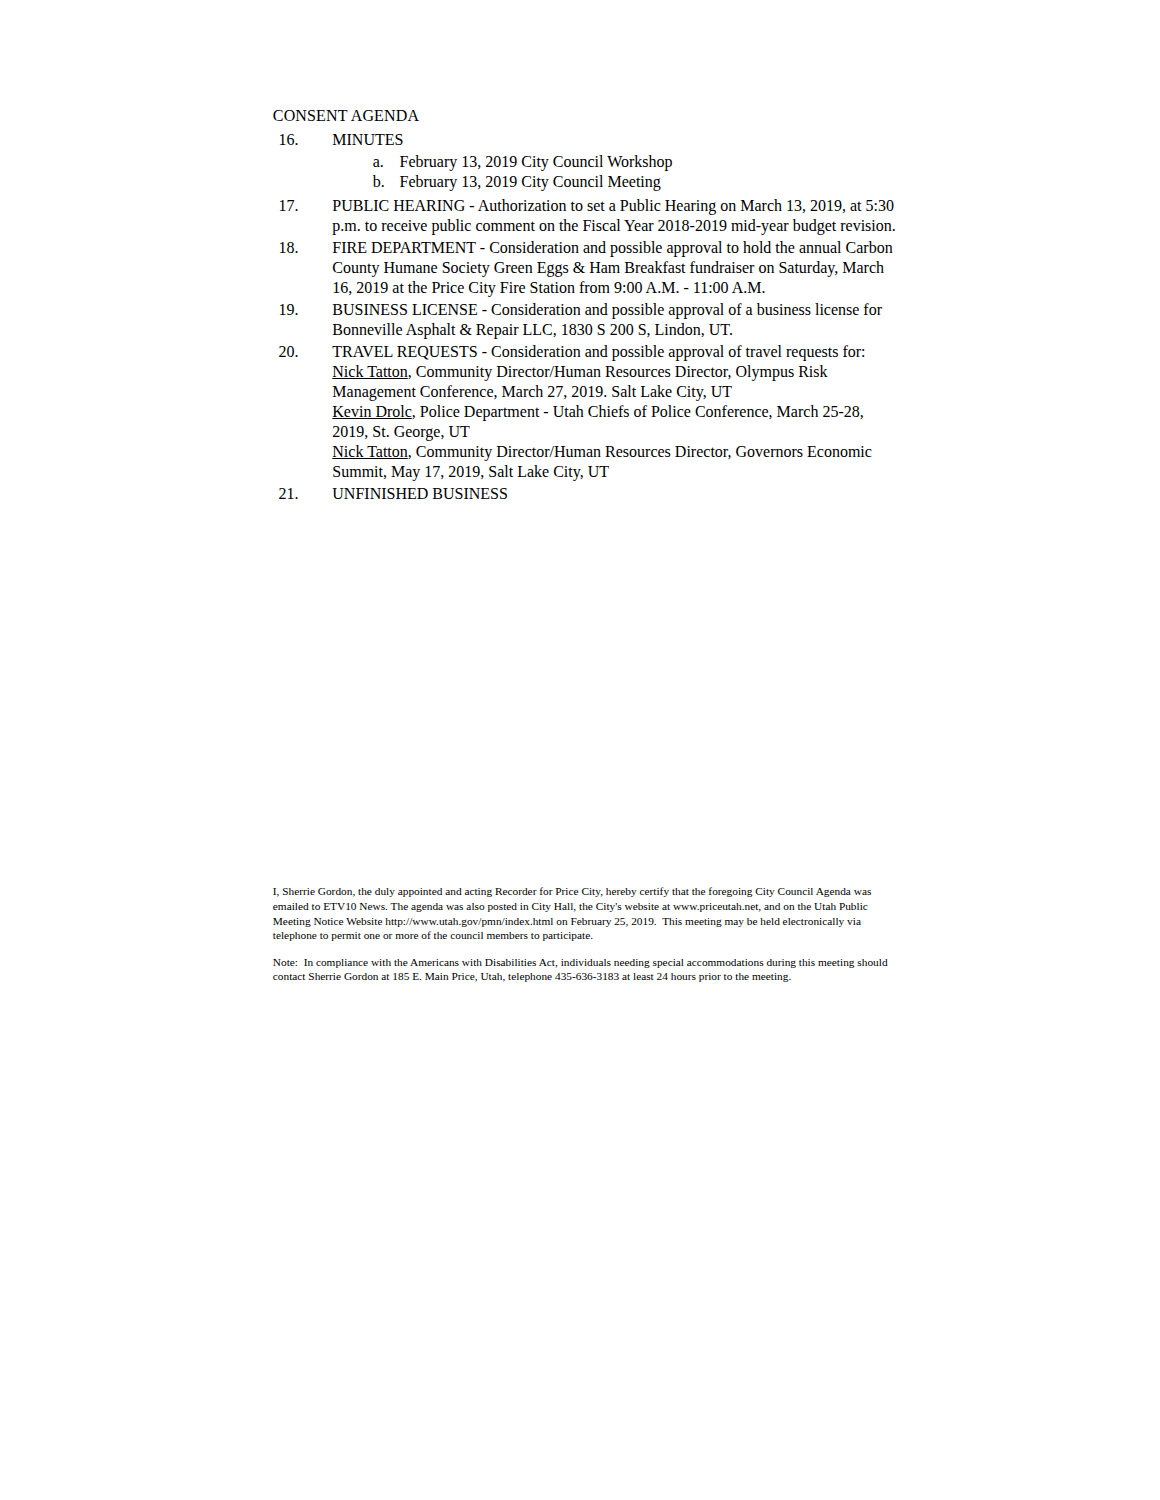CONSENT AGENDA
16. MINUTES
a. February 13, 2019 City Council Workshop
b. February 13, 2019 City Council Meeting
17. PUBLIC HEARING - Authorization to set a Public Hearing on March 13, 2019, at 5:30 p.m. to receive public comment on the Fiscal Year 2018-2019 mid-year budget revision.
18. FIRE DEPARTMENT - Consideration and possible approval to hold the annual Carbon County Humane Society Green Eggs & Ham Breakfast fundraiser on Saturday, March 16, 2019 at the Price City Fire Station from 9:00 A.M. - 11:00 A.M.
19. BUSINESS LICENSE - Consideration and possible approval of a business license for Bonneville Asphalt & Repair LLC, 1830 S 200 S, Lindon, UT.
20. TRAVEL REQUESTS - Consideration and possible approval of travel requests for: Nick Tatton, Community Director/Human Resources Director, Olympus Risk Management Conference, March 27, 2019. Salt Lake City, UT Kevin Drolc, Police Department - Utah Chiefs of Police Conference, March 25-28, 2019, St. George, UT Nick Tatton, Community Director/Human Resources Director, Governors Economic Summit, May 17, 2019, Salt Lake City, UT
21. UNFINISHED BUSINESS
I, Sherrie Gordon, the duly appointed and acting Recorder for Price City, hereby certify that the foregoing City Council Agenda was emailed to ETV10 News. The agenda was also posted in City Hall, the City's website at www.priceutah.net, and on the Utah Public Meeting Notice Website http://www.utah.gov/pmn/index.html on February 25, 2019. This meeting may be held electronically via telephone to permit one or more of the council members to participate.
Note: In compliance with the Americans with Disabilities Act, individuals needing special accommodations during this meeting should contact Sherrie Gordon at 185 E. Main Price, Utah, telephone 435-636-3183 at least 24 hours prior to the meeting.